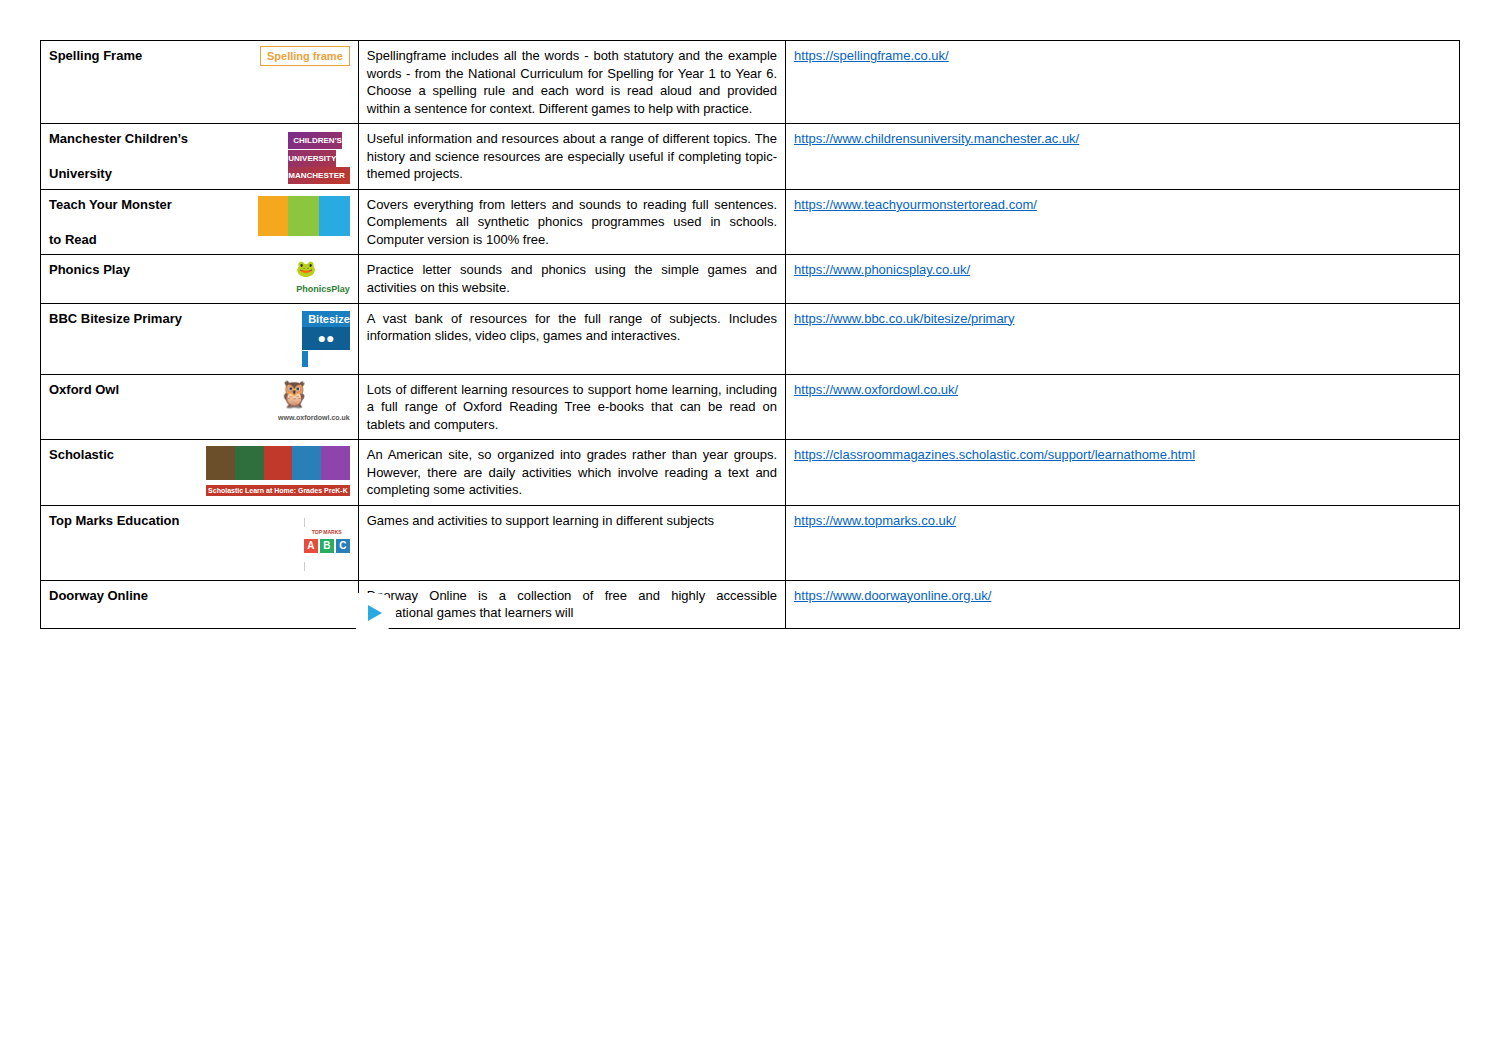| Spelling Frame Spelling frame | Spellingframe includes all the words - both statutory and the example words - from the National Curriculum for Spelling for Year 1 to Year 6. Choose a spelling rule and each word is read aloud and provided within a sentence for context. Different games to help with practice. | https://spellingframe.co.uk/ |
| Manchester Children’s University CHILDREN'S UNIVERSITY MANCHESTER | Useful information and resources about a range of different topics. The history and science resources are especially useful if completing topic-themed projects. | https://www.childrensuniversity.manchester.ac.uk/ |
| Teach Your Monster to Read | Covers everything from letters and sounds to reading full sentences. Complements all synthetic phonics programmes used in schools. Computer version is 100% free. | https://www.teachyourmonstertoread.com/ |
| Phonics Play 🐸 PhonicsPlay | Practice letter sounds and phonics using the simple games and activities on this website. | https://www.phonicsplay.co.uk/ |
| BBC Bitesize Primary Bitesize ●● | A vast bank of resources for the full range of subjects. Includes information slides, video clips, games and interactives. | https://www.bbc.co.uk/bitesize/primary |
| Oxford Owl 🦉 www.oxfordowl.co.uk | Lots of different learning resources to support home learning, including a full range of Oxford Reading Tree e-books that can be read on tablets and computers. | https://www.oxfordowl.co.uk/ |
| Scholastic Scholastic Learn at Home: Grades PreK-K | An American site, so organized into grades rather than year groups. However, there are daily activities which involve reading a text and completing some activities. | https://classroommagazines.scholastic.com/support/learnathome.html |
| Top Marks Education TOP MARKS A B C | Games and activities to support learning in different subjects | https://www.topmarks.co.uk/ |
| Doorway Online | Doorway Online is a collection of free and highly accessible educational games that learners will | https://www.doorwayonline.org.uk/ |